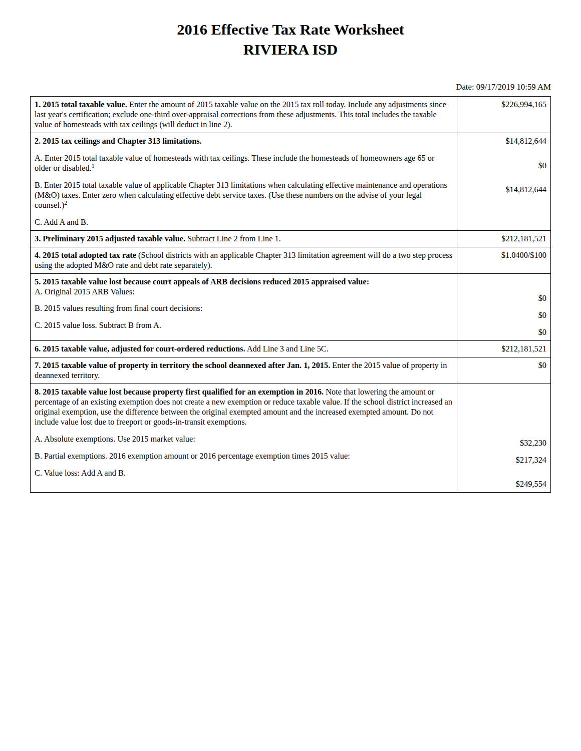2016 Effective Tax Rate Worksheet
RIVIERA ISD
Date: 09/17/2019 10:59 AM
| 1. 2015 total taxable value. Enter the amount of 2015 taxable value on the 2015 tax roll today. Include any adjustments since last year's certification; exclude one-third over-appraisal corrections from these adjustments. This total includes the taxable value of homesteads with tax ceilings (will deduct in line 2). | $226,994,165 |
| 2. 2015 tax ceilings and Chapter 313 limitations. A. Enter 2015 total taxable value of homesteads with tax ceilings. These include the homesteads of homeowners age 65 or older or disabled. 1 B. Enter 2015 total taxable value of applicable Chapter 313 limitations when calculating effective maintenance and operations (M&O) taxes. Enter zero when calculating effective debt service taxes. (Use these numbers on the advise of your legal counsel.) 2 C. Add A and B. | $14,812,644 $0 $14,812,644 |
| 3. Preliminary 2015 adjusted taxable value. Subtract Line 2 from Line 1. | $212,181,521 |
| 4. 2015 total adopted tax rate (School districts with an applicable Chapter 313 limitation agreement will do a two step process using the adopted M&O rate and debt rate separately). | $1.0400/$100 |
| 5. 2015 taxable value lost because court appeals of ARB decisions reduced 2015 appraised value: A. Original 2015 ARB Values: B. 2015 values resulting from final court decisions: C. 2015 value loss. Subtract B from A. | $0 $0 $0 |
| 6. 2015 taxable value, adjusted for court-ordered reductions. Add Line 3 and Line 5C. | $212,181,521 |
| 7. 2015 taxable value of property in territory the school deannexed after Jan. 1, 2015. Enter the 2015 value of property in deannexed territory. | $0 |
| 8. 2015 taxable value lost because property first qualified for an exemption in 2016. Note that lowering the amount or percentage of an existing exemption does not create a new exemption or reduce taxable value. If the school district increased an original exemption, use the difference between the original exempted amount and the increased exempted amount. Do not include value lost due to freeport or goods-in-transit exemptions. A. Absolute exemptions. Use 2015 market value: B. Partial exemptions. 2016 exemption amount or 2016 percentage exemption times 2015 value: C. Value loss: Add A and B. | $32,230 $217,324 $249,554 |